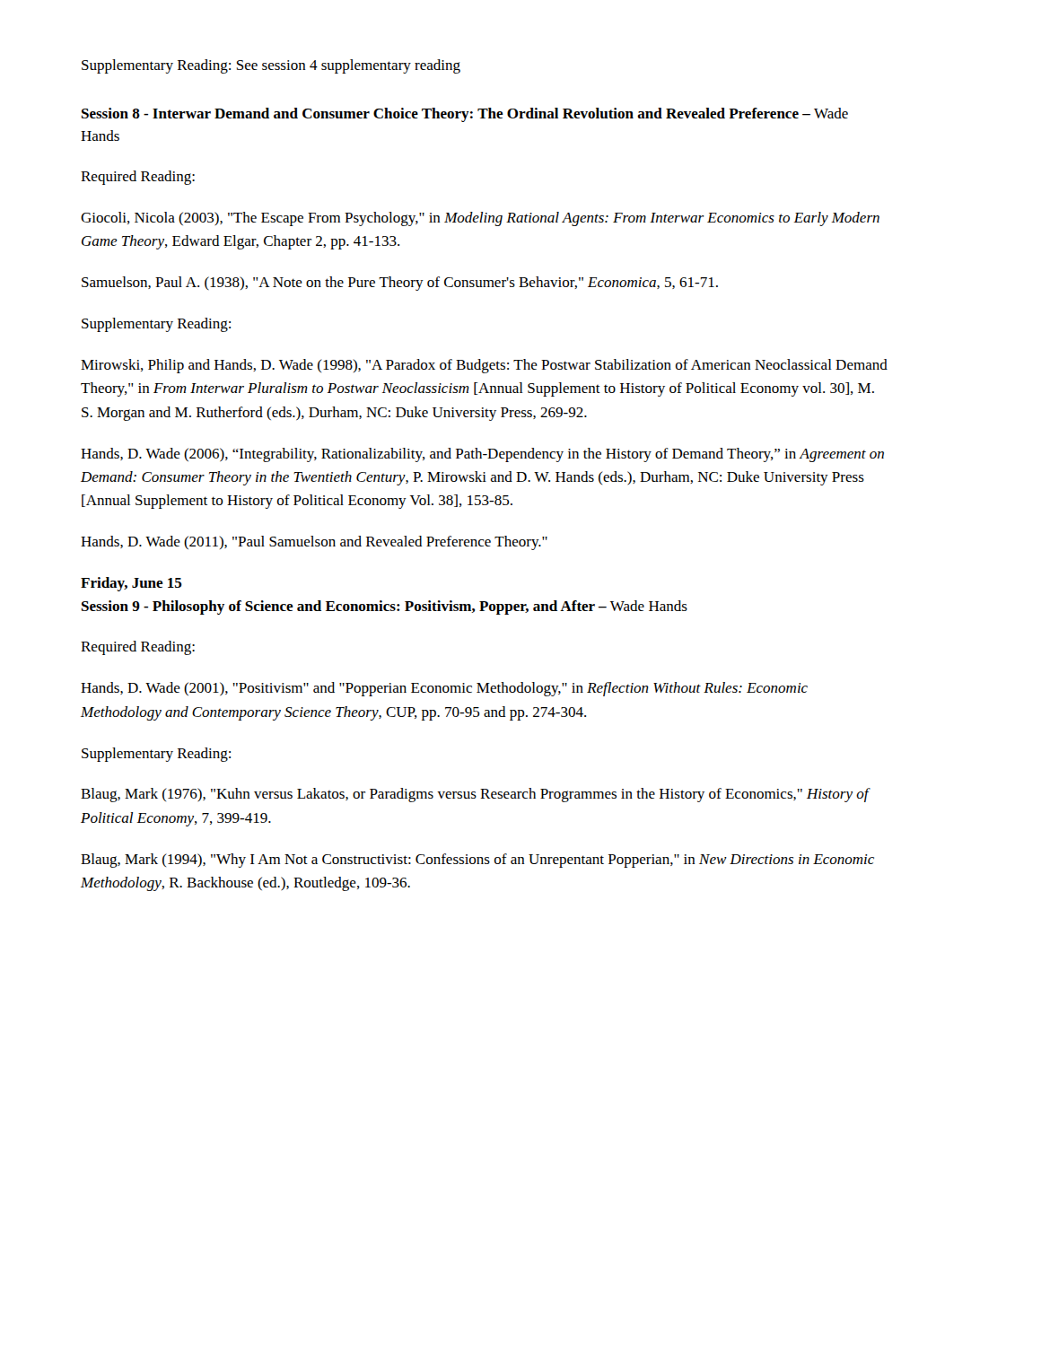Supplementary Reading: See session 4 supplementary reading
Session 8 - Interwar Demand and Consumer Choice Theory: The Ordinal Revolution and Revealed Preference – Wade Hands
Required Reading:
Giocoli, Nicola (2003), "The Escape From Psychology," in Modeling Rational Agents: From Interwar Economics to Early Modern Game Theory, Edward Elgar, Chapter 2, pp. 41-133.
Samuelson, Paul A. (1938), "A Note on the Pure Theory of Consumer's Behavior," Economica, 5, 61-71.
Supplementary Reading:
Mirowski, Philip and Hands, D. Wade (1998), "A Paradox of Budgets: The Postwar Stabilization of American Neoclassical Demand Theory," in From Interwar Pluralism to Postwar Neoclassicism [Annual Supplement to History of Political Economy vol. 30], M. S. Morgan and M. Rutherford (eds.), Durham, NC: Duke University Press, 269-92.
Hands, D. Wade (2006), “Integrability, Rationalizability, and Path-Dependency in the History of Demand Theory,” in Agreement on Demand: Consumer Theory in the Twentieth Century, P. Mirowski and D. W. Hands (eds.), Durham, NC: Duke University Press [Annual Supplement to History of Political Economy Vol. 38], 153-85.
Hands, D. Wade (2011), "Paul Samuelson and Revealed Preference Theory."
Friday, June 15
Session 9 - Philosophy of Science and Economics: Positivism, Popper, and After – Wade Hands
Required Reading:
Hands, D. Wade (2001), "Positivism" and "Popperian Economic Methodology," in Reflection Without Rules: Economic Methodology and Contemporary Science Theory, CUP, pp. 70-95 and pp. 274-304.
Supplementary Reading:
Blaug, Mark (1976), "Kuhn versus Lakatos, or Paradigms versus Research Programmes in the History of Economics," History of Political Economy, 7, 399-419.
Blaug, Mark (1994), "Why I Am Not a Constructivist: Confessions of an Unrepentant Popperian," in New Directions in Economic Methodology, R. Backhouse (ed.), Routledge, 109-36.